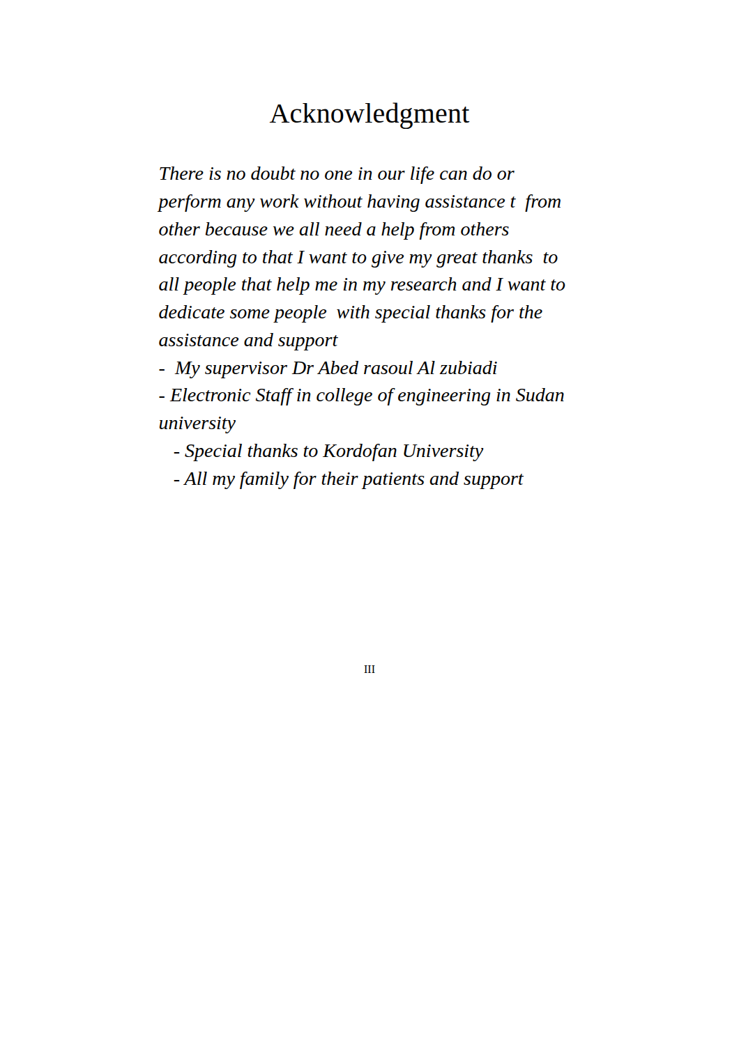Acknowledgment
There is no doubt no one in our life can do or perform any work without having assistance t from other because we all need a help from others according to that I want to give my great thanks to all people that help me in my research and I want to dedicate some people with special thanks for the assistance and support
- My supervisor Dr Abed rasoul Al zubiadi
- Electronic Staff in college of engineering in Sudan university
- Special thanks to Kordofan University
- All my family for their patients and support
III